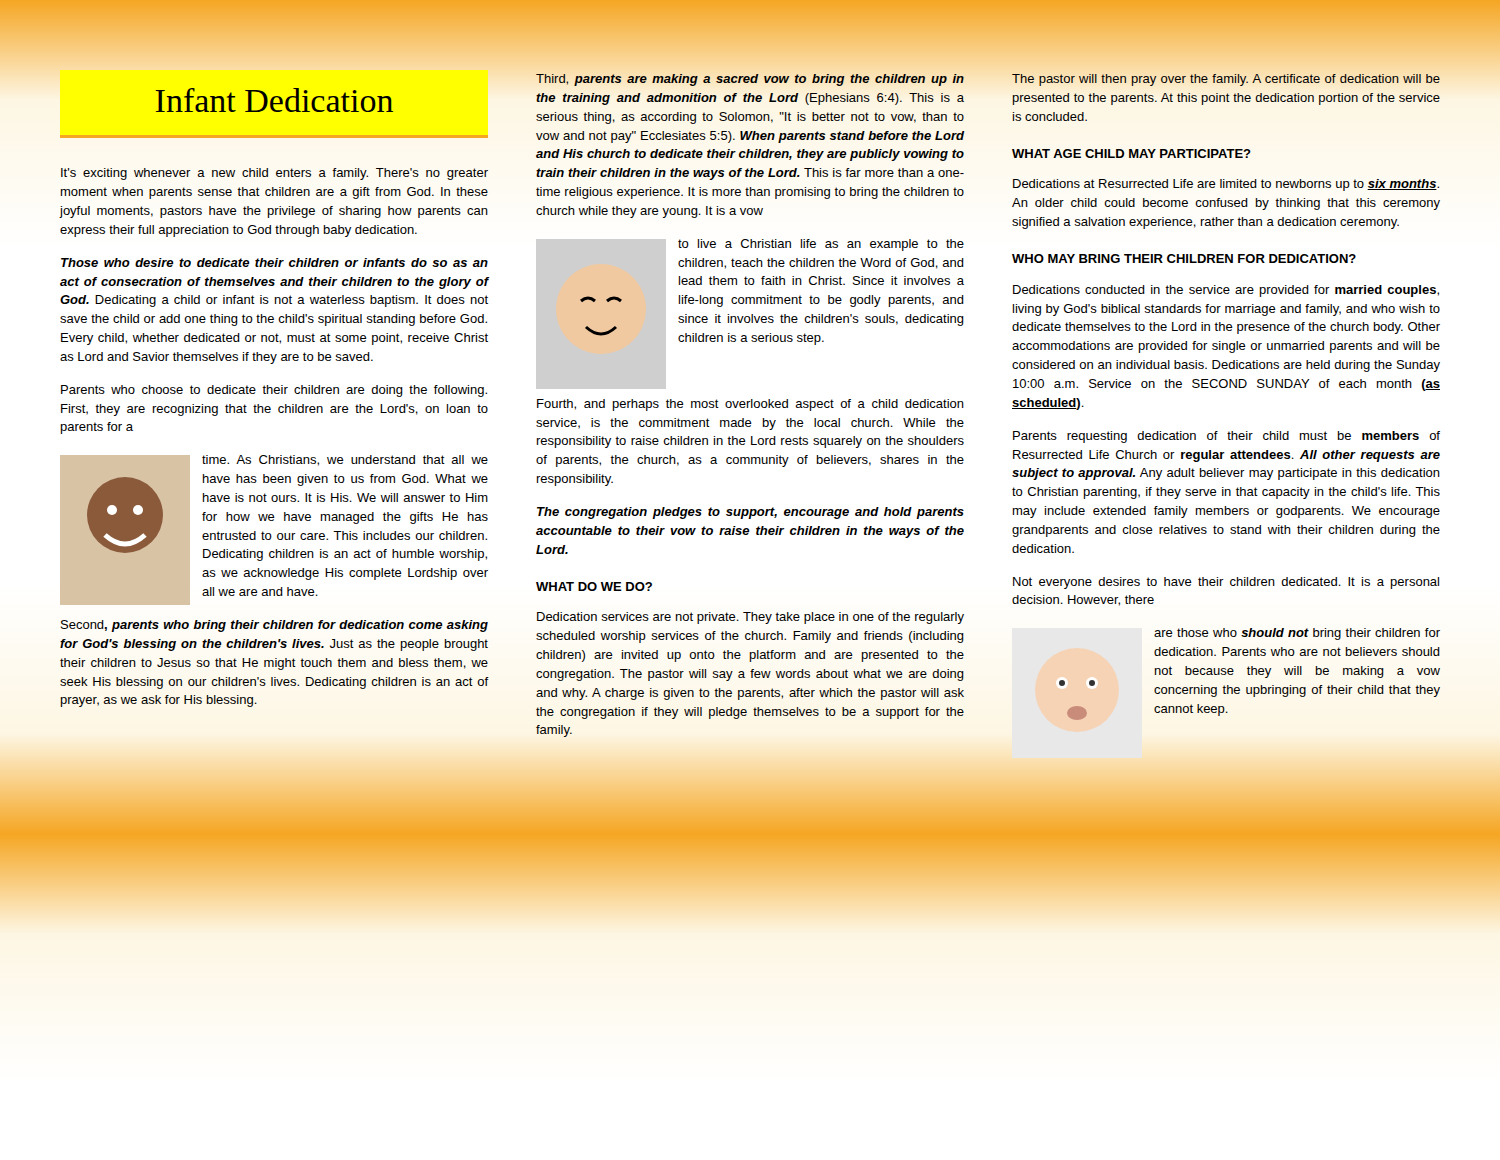Infant Dedication
It's exciting whenever a new child enters a family. There's no greater moment when parents sense that children are a gift from God. In these joyful moments, pastors have the privilege of sharing how parents can express their full appreciation to God through baby dedication.
Those who desire to dedicate their children or infants do so as an act of consecration of themselves and their children to the glory of God. Dedicating a child or infant is not a waterless baptism. It does not save the child or add one thing to the child's spiritual standing before God. Every child, whether dedicated or not, must at some point, receive Christ as Lord and Savior themselves if they are to be saved.
Parents who choose to dedicate their children are doing the following. First, they are recognizing that the children are the Lord's, on loan to parents for a
time. As Christians, we understand that all we have has been given to us from God. What we have is not ours. It is His. We will answer to Him for how we have managed the gifts He has entrusted to our care. This includes our children. Dedicating children is an act of humble worship, as we acknowledge His complete Lordship over all we are and have.
Second, parents who bring their children for dedication come asking for God's blessing on the children's lives. Just as the people brought their children to Jesus so that He might touch them and bless them, we seek His blessing on our children's lives. Dedicating children is an act of prayer, as we ask for His blessing.
Third, parents are making a sacred vow to bring the children up in the training and admonition of the Lord (Ephesians 6:4). This is a serious thing, as according to Solomon, "It is better not to vow, than to vow and not pay" Ecclesiates 5:5). When parents stand before the Lord and His church to dedicate their children, they are publicly vowing to train their children in the ways of the Lord. This is far more than a one-time religious experience. It is more than promising to bring the children to church while they are young. It is a vow
to live a Christian life as an example to the children, teach the children the Word of God, and lead them to faith in Christ. Since it involves a life-long commitment to be godly parents, and since it involves the children's souls, dedicating children is a serious step.
Fourth, and perhaps the most overlooked aspect of a child dedication service, is the commitment made by the local church. While the responsibility to raise children in the Lord rests squarely on the shoulders of parents, the church, as a community of believers, shares in the responsibility.
The congregation pledges to support, encourage and hold parents accountable to their vow to raise their children in the ways of the Lord.
What do we do?
Dedication services are not private. They take place in one of the regularly scheduled worship services of the church. Family and friends (including children) are invited up onto the platform and are presented to the congregation. The pastor will say a few words about what we are doing and why. A charge is given to the parents, after which the pastor will ask the congregation if they will pledge themselves to be a support for the family.
The pastor will then pray over the family. A certificate of dedication will be presented to the parents. At this point the dedication portion of the service is concluded.
What age child may participate?
Dedications at Resurrected Life are limited to newborns up to six months. An older child could become confused by thinking that this ceremony signified a salvation experience, rather than a dedication ceremony.
Who may bring their children for dedication?
Dedications conducted in the service are provided for married couples, living by God's biblical standards for marriage and family, and who wish to dedicate themselves to the Lord in the presence of the church body. Other accommodations are provided for single or unmarried parents and will be considered on an individual basis. Dedications are held during the Sunday 10:00 a.m. Service on the SECOND SUNDAY of each month (as scheduled).
Parents requesting dedication of their child must be members of Resurrected Life Church or regular attendees. All other requests are subject to approval. Any adult believer may participate in this dedication to Christian parenting, if they serve in that capacity in the child's life. This may include extended family members or godparents. We encourage grandparents and close relatives to stand with their children during the dedication.
Not everyone desires to have their children dedicated. It is a personal decision. However, there
are those who should not bring their children for dedication. Parents who are not believers should not because they will be making a vow concerning the upbringing of their child that they cannot keep.